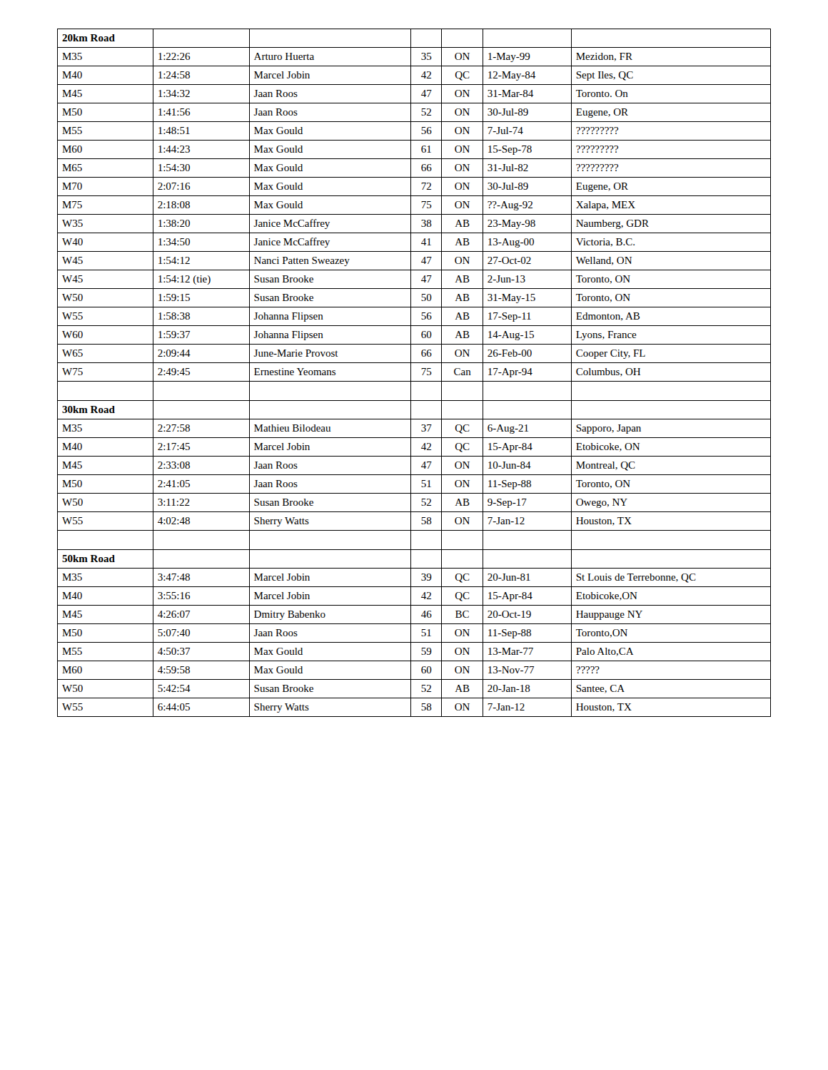| 20km Road | | | | | | |
| M35 | 1:22:26 | Arturo Huerta | 35 | ON | 1-May-99 | Mezidon, FR |
| M40 | 1:24:58 | Marcel Jobin | 42 | QC | 12-May-84 | Sept Iles, QC |
| M45 | 1:34:32 | Jaan Roos | 47 | ON | 31-Mar-84 | Toronto. On |
| M50 | 1:41:56 | Jaan Roos | 52 | ON | 30-Jul-89 | Eugene, OR |
| M55 | 1:48:51 | Max Gould | 56 | ON | 7-Jul-74 | ????????? |
| M60 | 1:44:23 | Max Gould | 61 | ON | 15-Sep-78 | ????????? |
| M65 | 1:54:30 | Max Gould | 66 | ON | 31-Jul-82 | ????????? |
| M70 | 2:07:16 | Max Gould | 72 | ON | 30-Jul-89 | Eugene, OR |
| M75 | 2:18:08 | Max Gould | 75 | ON | ??-Aug-92 | Xalapa, MEX |
| W35 | 1:38:20 | Janice McCaffrey | 38 | AB | 23-May-98 | Naumberg, GDR |
| W40 | 1:34:50 | Janice McCaffrey | 41 | AB | 13-Aug-00 | Victoria, B.C. |
| W45 | 1:54:12 | Nanci Patten Sweazey | 47 | ON | 27-Oct-02 | Welland, ON |
| W45 | 1:54:12 (tie) | Susan Brooke | 47 | AB | 2-Jun-13 | Toronto, ON |
| W50 | 1:59:15 | Susan Brooke | 50 | AB | 31-May-15 | Toronto, ON |
| W55 | 1:58:38 | Johanna Flipsen | 56 | AB | 17-Sep-11 | Edmonton, AB |
| W60 | 1:59:37 | Johanna Flipsen | 60 | AB | 14-Aug-15 | Lyons, France |
| W65 | 2:09:44 | June-Marie Provost | 66 | ON | 26-Feb-00 | Cooper City, FL |
| W75 | 2:49:45 | Ernestine Yeomans | 75 | Can | 17-Apr-94 | Columbus, OH |
| 30km Road | | | | | | |
| M35 | 2:27:58 | Mathieu Bilodeau | 37 | QC | 6-Aug-21 | Sapporo, Japan |
| M40 | 2:17:45 | Marcel Jobin | 42 | QC | 15-Apr-84 | Etobicoke, ON |
| M45 | 2:33:08 | Jaan Roos | 47 | ON | 10-Jun-84 | Montreal, QC |
| M50 | 2:41:05 | Jaan Roos | 51 | ON | 11-Sep-88 | Toronto, ON |
| W50 | 3:11:22 | Susan Brooke | 52 | AB | 9-Sep-17 | Owego, NY |
| W55 | 4:02:48 | Sherry Watts | 58 | ON | 7-Jan-12 | Houston, TX |
| 50km Road | | | | | | |
| M35 | 3:47:48 | Marcel Jobin | 39 | QC | 20-Jun-81 | St Louis de Terrebonne, QC |
| M40 | 3:55:16 | Marcel Jobin | 42 | QC | 15-Apr-84 | Etobicoke,ON |
| M45 | 4:26:07 | Dmitry Babenko | 46 | BC | 20-Oct-19 | Hauppauge NY |
| M50 | 5:07:40 | Jaan Roos | 51 | ON | 11-Sep-88 | Toronto,ON |
| M55 | 4:50:37 | Max Gould | 59 | ON | 13-Mar-77 | Palo Alto,CA |
| M60 | 4:59:58 | Max Gould | 60 | ON | 13-Nov-77 | ????? |
| W50 | 5:42:54 | Susan Brooke | 52 | AB | 20-Jan-18 | Santee, CA |
| W55 | 6:44:05 | Sherry Watts | 58 | ON | 7-Jan-12 | Houston, TX |